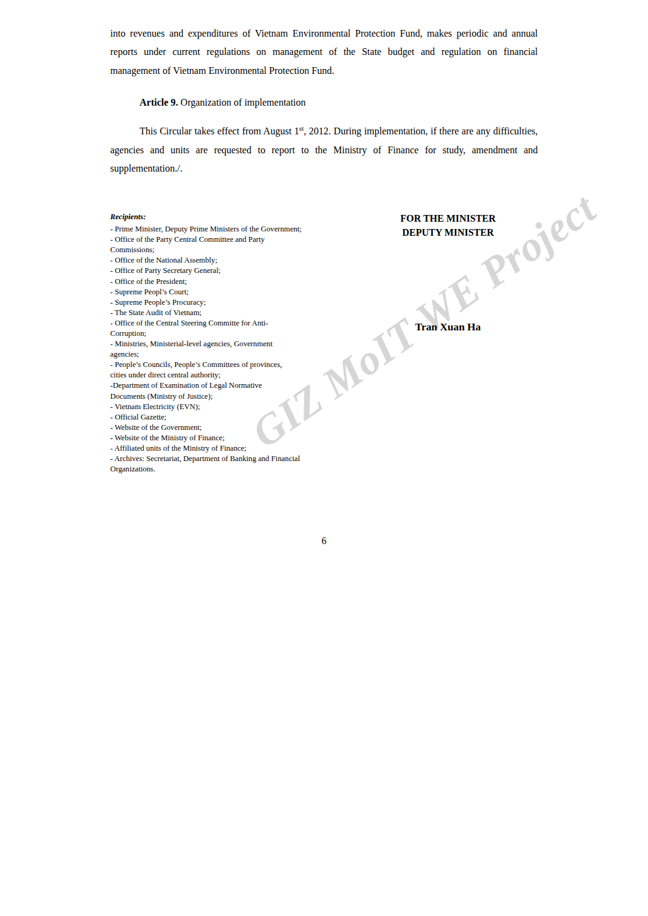into revenues and expenditures of Vietnam Environmental Protection Fund, makes periodic and annual reports under current regulations on management of the State budget and regulation on financial management of Vietnam Environmental Protection Fund.
Article 9. Organization of implementation
This Circular takes effect from August 1st, 2012. During implementation, if there are any difficulties, agencies and units are requested to report to the Ministry of Finance for study, amendment and supplementation./.
GIZ MoIT WE Project
Recipients:
- Prime Minister, Deputy Prime Ministers of the Government;
- Office of the Party Central Committee and Party
Commissions;
- Office of the National Assembly;
- Office of Party Secretary General;
- Office of the President;
- Supreme Peopl’s Court;
- Supreme People’s Procuracy;
- The State Audit of Vietnam;
- Office of the Central Steering Committe for Anti-
Corruption;
- Ministries, Ministerial-level agencies, Government
agencies;
- People’s Councils, People’s Committees of provinces,
cities under direct central authority;
-Department of Examination of Legal Normative
Documents (Ministry of Justice);
- Vietnam Electricity (EVN);
- Official Gazette;
- Website of the Government;
- Website of the Ministry of Finance;
- Affiliated units of the Ministry of Finance;
- Archives: Secretariat, Department of Banking and Financial
Organizations.
FOR THE MINISTER
DEPUTY MINISTER
Tran Xuan Ha
6